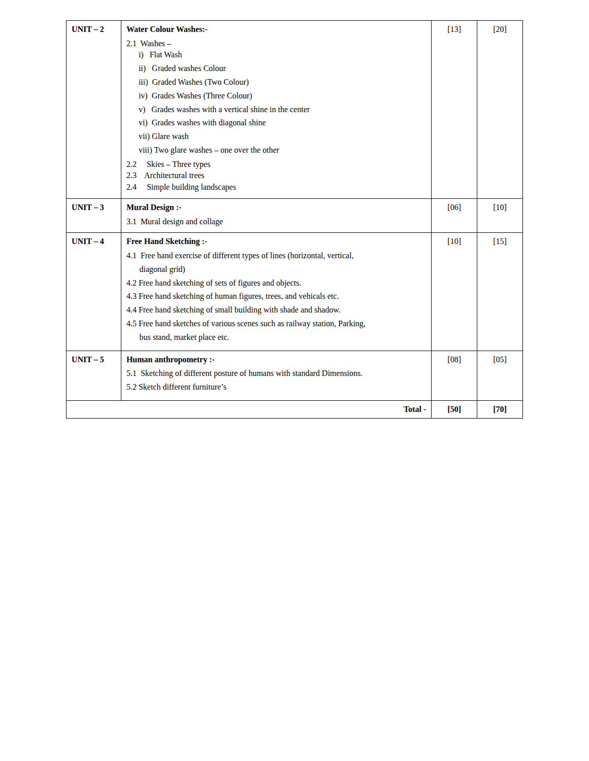| UNIT – 2 | Water Colour Washes:- 2.1 Washes – i) Flat Wash ii) Graded washes Colour iii) Graded Washes (Two Colour) iv) Grades Washes (Three Colour) v) Grades washes with a vertical shine in the center vi) Grades washes with diagonal shine vii) Glare wash viii) Two glare washes – one over the other 2.2 Skies – Three types 2.3 Architectural trees 2.4 Simple building landscapes | [13] | [20] |
| UNIT – 3 | Mural Design :- 3.1 Mural design and collage | [06] | [10] |
| UNIT – 4 | Free Hand Sketching :- 4.1 Free hand exercise of different types of lines (horizontal, vertical, diagonal grid) 4.2 Free hand sketching of sets of figures and objects. 4.3 Free hand sketching of human figures, trees, and vehicals etc. 4.4 Free hand sketching of small building with shade and shadow. 4.5 Free hand sketches of various scenes such as railway station, Parking, bus stand, market place etc. | [10] | [15] |
| UNIT – 5 | Human anthropometry :- 5.1 Sketching of different posture of humans with standard Dimensions. 5.2 Sketch different furniture’s | [08] | [05] |
| Total - | [50] | [70] |